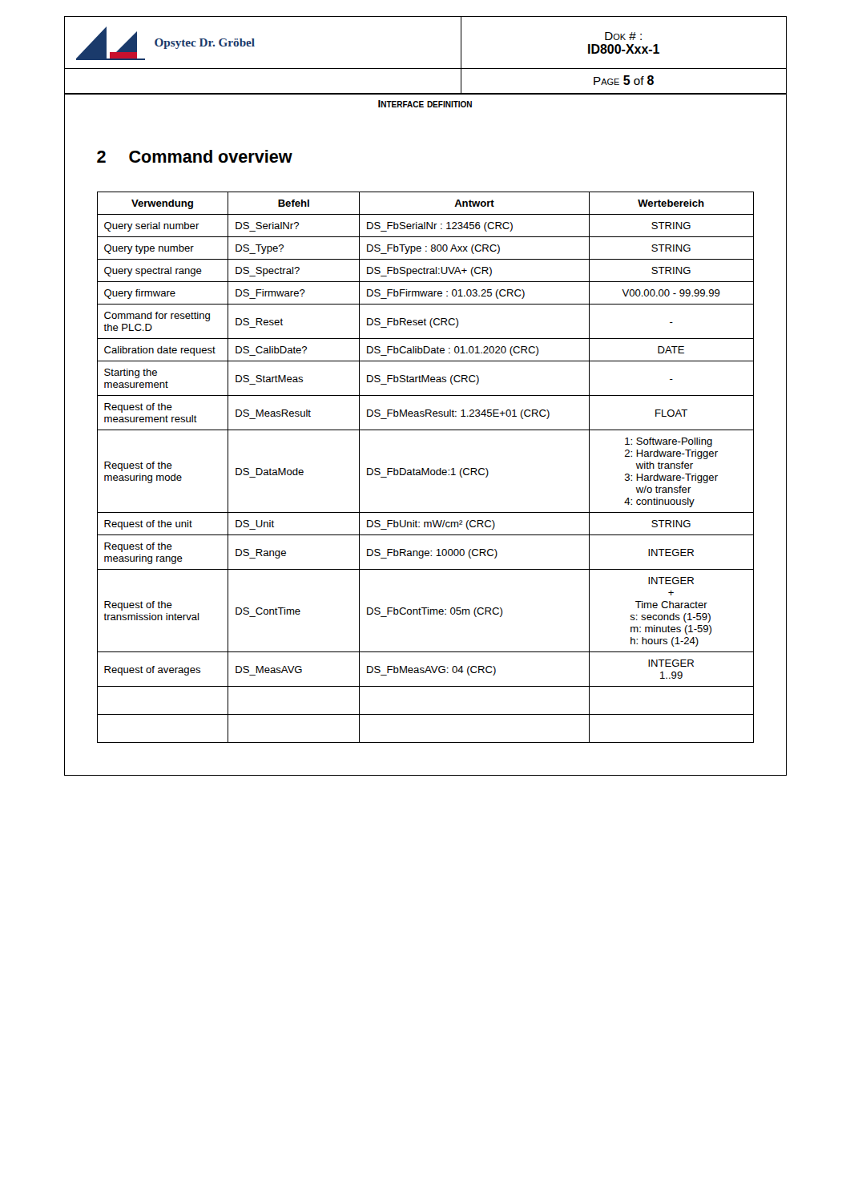Opsytec Dr. Gröbel
Dok # :
ID800-Xxx-1
Page 5 of 8
Interface definition
2 Command overview
| Verwendung | Befehl | Antwort | Wertebereich |
| --- | --- | --- | --- |
| Query serial number | DS_SerialNr? | DS_FbSerialNr : 123456 (CRC) | STRING |
| Query type number | DS_Type? | DS_FbType : 800 Axx (CRC) | STRING |
| Query spectral range | DS_Spectral? | DS_FbSpectral:UVA+ (CR) | STRING |
| Query firmware | DS_Firmware? | DS_FbFirmware : 01.03.25 (CRC) | V00.00.00 - 99.99.99 |
| Command for resetting the PLC.D | DS_Reset | DS_FbReset (CRC) | - |
| Calibration date request | DS_CalibDate? | DS_FbCalibDate : 01.01.2020 (CRC) | DATE |
| Starting the measurement | DS_StartMeas | DS_FbStartMeas (CRC) | - |
| Request of the measurement result | DS_MeasResult | DS_FbMeasResult: 1.2345E+01 (CRC) | FLOAT |
| Request of the measuring mode | DS_DataMode | DS_FbDataMode:1 (CRC) | 1: Software-Polling 2: Hardware-Trigger with transfer 3: Hardware-Trigger w/o transfer 4: continuously |
| Request of the unit | DS_Unit | DS_FbUnit: mW/cm² (CRC) | STRING |
| Request of the measuring range | DS_Range | DS_FbRange: 10000 (CRC) | INTEGER |
| Request of the transmission interval | DS_ContTime | DS_FbContTime: 05m (CRC) | INTEGER + Time Character s: seconds (1-59) m: minutes (1-59) h: hours (1-24) |
| Request of averages | DS_MeasAVG | DS_FbMeasAVG: 04 (CRC) | INTEGER 1..99 |